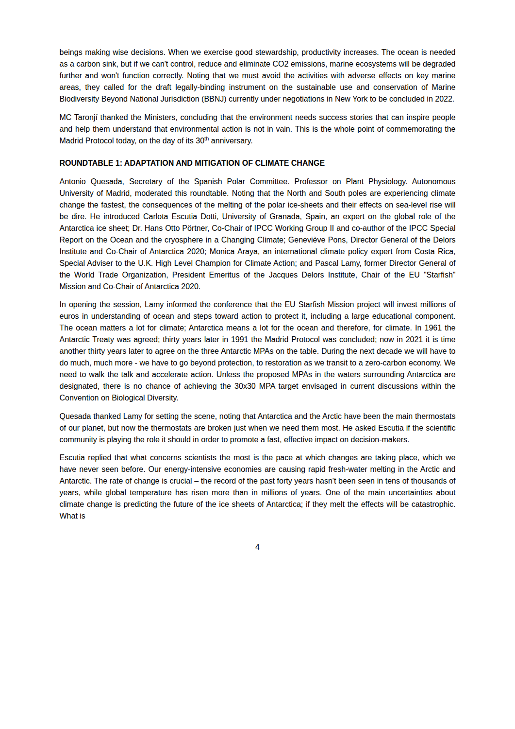beings making wise decisions. When we exercise good stewardship, productivity increases. The ocean is needed as a carbon sink, but if we can't control, reduce and eliminate CO2 emissions, marine ecosystems will be degraded further and won't function correctly. Noting that we must avoid the activities with adverse effects on key marine areas, they called for the draft legally-binding instrument on the sustainable use and conservation of Marine Biodiversity Beyond National Jurisdiction (BBNJ) currently under negotiations in New York to be concluded in 2022.
MC Taronjí thanked the Ministers, concluding that the environment needs success stories that can inspire people and help them understand that environmental action is not in vain. This is the whole point of commemorating the Madrid Protocol today, on the day of its 30th anniversary.
Roundtable 1: Adaptation and Mitigation of Climate Change
Antonio Quesada, Secretary of the Spanish Polar Committee. Professor on Plant Physiology. Autonomous University of Madrid, moderated this roundtable. Noting that the North and South poles are experiencing climate change the fastest, the consequences of the melting of the polar ice-sheets and their effects on sea-level rise will be dire. He introduced Carlota Escutia Dotti, University of Granada, Spain, an expert on the global role of the Antarctica ice sheet; Dr. Hans Otto Pörtner, Co-Chair of IPCC Working Group II and co-author of the IPCC Special Report on the Ocean and the cryosphere in a Changing Climate; Geneviève Pons, Director General of the Delors Institute and Co-Chair of Antarctica 2020; Monica Araya, an international climate policy expert from Costa Rica, Special Adviser to the U.K. High Level Champion for Climate Action; and Pascal Lamy, former Director General of the World Trade Organization, President Emeritus of the Jacques Delors Institute, Chair of the EU "Starfish" Mission and Co-Chair of Antarctica 2020.
In opening the session, Lamy informed the conference that the EU Starfish Mission project will invest millions of euros in understanding of ocean and steps toward action to protect it, including a large educational component. The ocean matters a lot for climate; Antarctica means a lot for the ocean and therefore, for climate. In 1961 the Antarctic Treaty was agreed; thirty years later in 1991 the Madrid Protocol was concluded; now in 2021 it is time another thirty years later to agree on the three Antarctic MPAs on the table. During the next decade we will have to do much, much more - we have to go beyond protection, to restoration as we transit to a zero-carbon economy. We need to walk the talk and accelerate action. Unless the proposed MPAs in the waters surrounding Antarctica are designated, there is no chance of achieving the 30x30 MPA target envisaged in current discussions within the Convention on Biological Diversity.
Quesada thanked Lamy for setting the scene, noting that Antarctica and the Arctic have been the main thermostats of our planet, but now the thermostats are broken just when we need them most. He asked Escutia if the scientific community is playing the role it should in order to promote a fast, effective impact on decision-makers.
Escutia replied that what concerns scientists the most is the pace at which changes are taking place, which we have never seen before. Our energy-intensive economies are causing rapid fresh-water melting in the Arctic and Antarctic. The rate of change is crucial – the record of the past forty years hasn't been seen in tens of thousands of years, while global temperature has risen more than in millions of years. One of the main uncertainties about climate change is predicting the future of the ice sheets of Antarctica; if they melt the effects will be catastrophic. What is
4